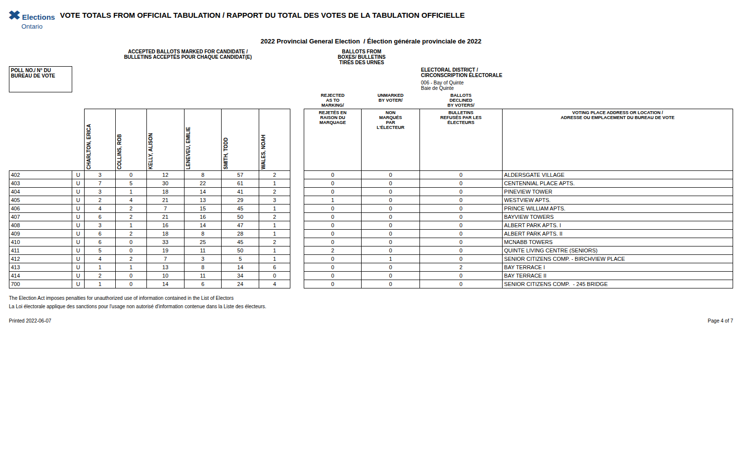✖ Elections
Ontario
VOTE TOTALS FROM OFFICIAL TABULATION / RAPPORT DU TOTAL DES VOTES DE LA TABULATION OFFICIELLE
2022 Provincial General Election / Élection générale provinciale de 2022
| | ACCEPTED BALLOTS MARKED FOR CANDIDATE / BULLETINS ACCEPTÉS POUR CHAQUE CANDIDAT(E) | BALLOTS FROM BOXES/ BULLETINS TIRÉS DES URNES | |
| POLL NO./ N° DU BUREAU DE VOTE | | | ELECTORAL DISTRICT / CIRCONSCRIPTION ÉLECTORALE |
| 006 - Bay of Quinte Baie de Quinte |
| | | REJECTED AS TO MARKING/ | UNMARKED BY VOTER/ | BALLOTS DECLINED BY VOTERS/ | |
| | | CHARLTON, ERICA | COLLINS, ROB | KELLY, ALISON | LENEVEU, EMILIE | SMITH, TODD | WALES, NOAH | | REJETÉS EN RAISON DU MARQUAGE | NON MARQUÉS PAR L'ÉLECTEUR | BULLETINS REFUSÉS PAR LES ÉLECTEURS | VOTING PLACE ADDRESS OR LOCATION / ADRESSE OU EMPLACEMENT DU BUREAU DE VOTE |
| 402 | U | 3 | 0 | 12 | 8 | 57 | 2 | | 0 | 0 | 0 | ALDERSGATE VILLAGE |
| 403 | U | 7 | 5 | 30 | 22 | 61 | 1 | | 0 | 0 | 0 | CENTENNIAL PLACE APTS. |
| 404 | U | 3 | 1 | 18 | 14 | 41 | 2 | | 0 | 0 | 0 | PINEVIEW TOWER |
| 405 | U | 2 | 4 | 21 | 13 | 29 | 3 | | 1 | 0 | 0 | WESTVIEW APTS. |
| 406 | U | 4 | 2 | 7 | 15 | 45 | 1 | | 0 | 0 | 0 | PRINCE WILLIAM APTS. |
| 407 | U | 6 | 2 | 21 | 16 | 50 | 2 | | 0 | 0 | 0 | BAYVIEW TOWERS |
| 408 | U | 3 | 1 | 16 | 14 | 47 | 1 | | 0 | 0 | 0 | ALBERT PARK APTS. I |
| 409 | U | 6 | 2 | 18 | 8 | 28 | 1 | | 0 | 0 | 0 | ALBERT PARK APTS. II |
| 410 | U | 6 | 0 | 33 | 25 | 45 | 2 | | 0 | 0 | 0 | MCNABB TOWERS |
| 411 | U | 5 | 0 | 19 | 11 | 50 | 1 | | 2 | 0 | 0 | QUINTE LIVING CENTRE (SENIORS) |
| 412 | U | 4 | 2 | 7 | 3 | 5 | 1 | | 0 | 1 | 0 | SENIOR CITIZENS COMP. - BIRCHVIEW PLACE |
| 413 | U | 1 | 1 | 13 | 8 | 14 | 6 | | 0 | 0 | 2 | BAY TERRACE I |
| 414 | U | 2 | 0 | 10 | 11 | 34 | 0 | | 0 | 0 | 0 | BAY TERRACE II |
| 700 | U | 1 | 0 | 14 | 6 | 24 | 4 | | 0 | 0 | 0 | SENIOR CITIZENS COMP. - 245 BRIDGE |
The Election Act imposes penalties for unauthorized use of information contained in the List of Electors
La Loi électorale applique des sanctions pour l'usage non autorisé d'information contenue dans la Liste des électeurs.
Printed 2022-06-07
Page 4 of 7